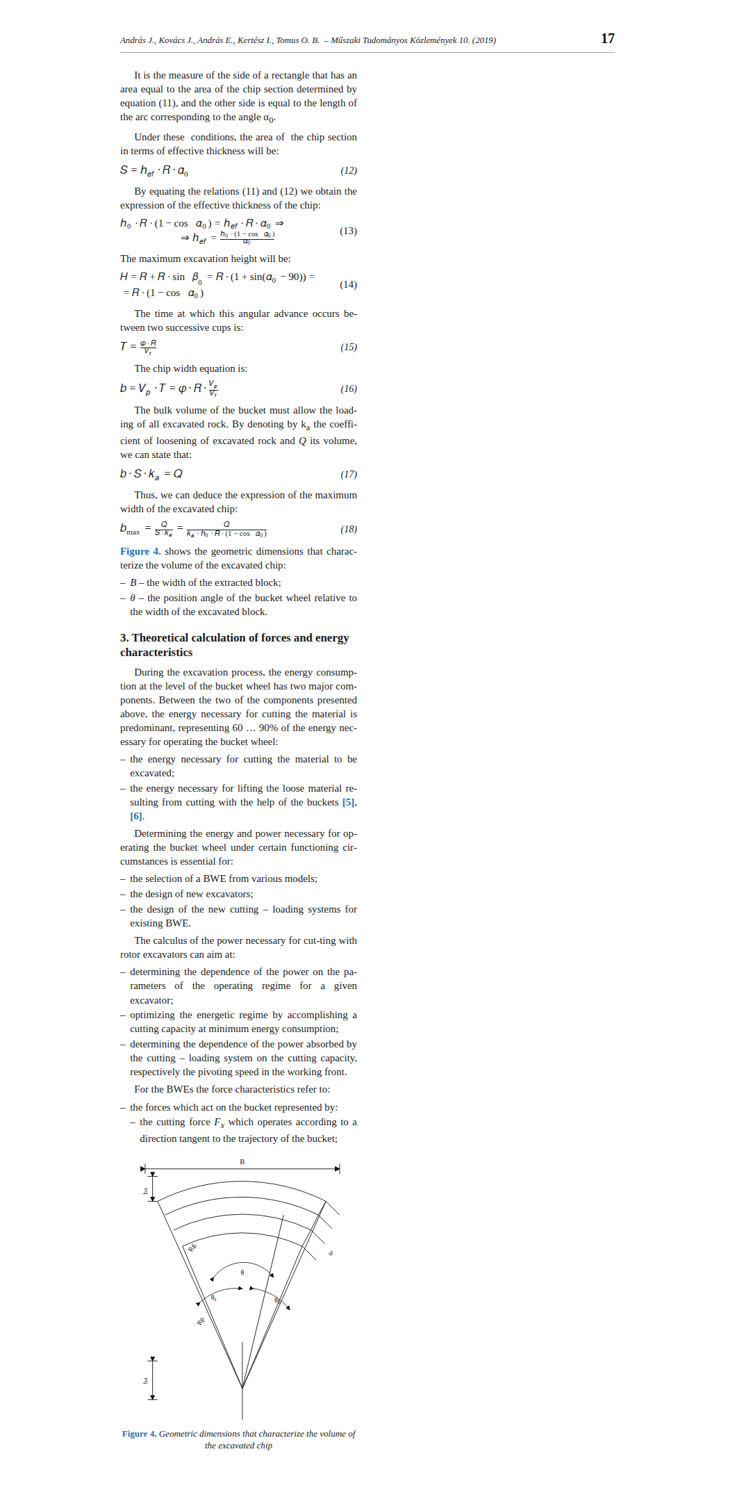András J., Kovács J., András E., Kertész I., Tomus O. B. – Műszaki Tudományos Közlemények 10. (2019)
17
It is the measure of the side of a rectangle that has an area equal to the area of the chip section determined by equation (11), and the other side is equal to the length of the arc corresponding to the angle α0.
Under these conditions, the area of the chip section in terms of effective thickness will be:
S= hef ·R· α0
(12)
By equating the relations (11) and (12) we obtain the expression of the effective thickness of the chip:
h0·R· (1−cos α0) = hef·R·α0 ⇒
⇒ hef = h0·(1−cos α0) α0
(13)
The maximum excavation height will be:
H=R+R·sin β0 =R· (1+sin(α0−90)) =
=R· (1−cos α0)
(14)
The time at which this angular advance occurs between two successive cups is:
T= φ·R Vt
(15)
The chip width equation is:
b= Vp·T =φ·R· Vp Vt
(16)
The bulk volume of the bucket must allow the loading of all excavated rock. By denoting by ka the coefficient of loosening of excavated rock and Q its volume, we can state that:
b·S·ka=Q
(17)
Thus, we can deduce the expression of the maximum width of the excavated chip:
bmax = Q S·ka = Q ka· h0·R· (1−cos α0)
(18)
Figure 4. shows the geometric dimensions that characterize the volume of the excavated chip:
B – the width of the extracted block;
θ – the position angle of the bucket wheel relative to the width of the excavated block.
3. Theoretical calculation of forces and energy characteristics
During the excavation process, the energy consumption at the level of the bucket wheel has two major components. Between the two of the components presented above, the energy necessary for cutting the material is predominant, representing 60 … 90% of the energy necessary for operating the bucket wheel:
the energy necessary for cutting the material to be excavated;
the energy necessary for lifting the loose material resulting from cutting with the help of the buckets [5], [6].
Determining the energy and power necessary for operating the bucket wheel under certain functioning circumstances is essential for:
the selection of a BWE from various models;
the design of new excavators;
the design of the new cutting – loading systems for existing BWE.
The calculus of the power necessary for cut-ting with rotor excavators can aim at:
determining the dependence of the power on the parameters of the operating regime for a given excavator;
optimizing the energetic regime by accomplishing a cutting capacity at minimum energy consumption;
determining the dependence of the power absorbed by the cutting – loading system on the cutting capacity, respectively the pivoting speed in the working front.
For the BWEs the force characteristics refer to:
the forces which act on the bucket represented by:
the cutting force Fx which operates according to a direction tangent to the trajectory of the bucket;
B ho ho θ θs θb Rg Rp h
Figure 4. Geometric dimensions that characterize the volume of the excavated chip